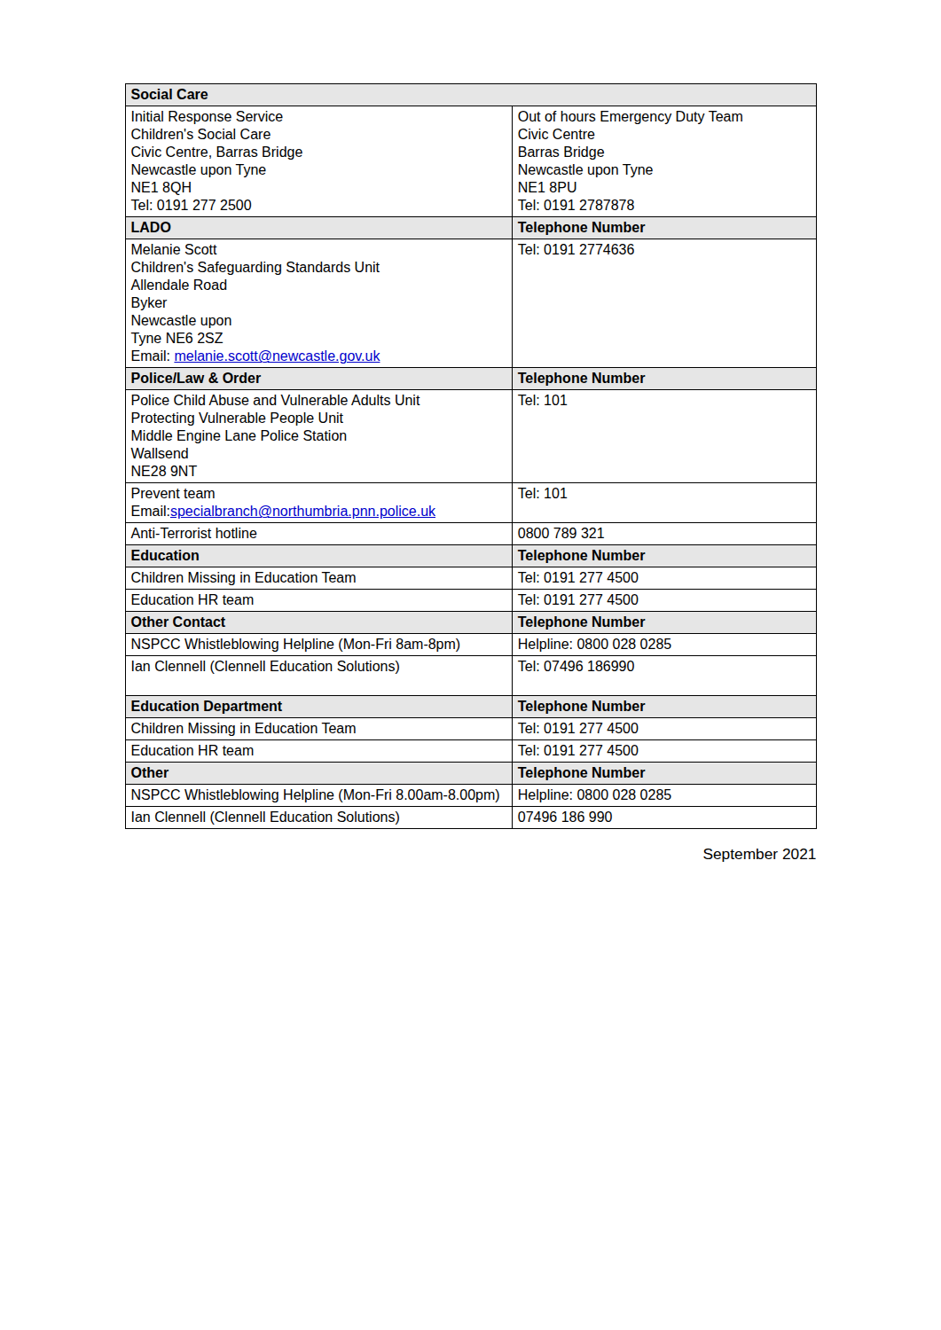| Social Care |
| --- |
| Initial Response Service Children's Social Care Civic Centre, Barras Bridge Newcastle upon Tyne NE1 8QH Tel: 0191 277 2500 | Out of hours Emergency Duty Team Civic Centre Barras Bridge Newcastle upon Tyne NE1 8PU Tel: 0191 2787878 |
| LADO | Telephone Number |
| Melanie Scott Children's Safeguarding Standards Unit Allendale Road Byker Newcastle upon Tyne NE6 2SZ Email: melanie.scott@newcastle.gov.uk | Tel: 0191 2774636 |
| Police/Law & Order | Telephone Number |
| Police Child Abuse and Vulnerable Adults Unit Protecting Vulnerable People Unit Middle Engine Lane Police Station Wallsend NE28 9NT | Tel: 101 |
| Prevent team Email: specialbranch@northumbria.pnn.police.uk | Tel: 101 |
| Anti-Terrorist hotline | 0800 789 321 |
| Education | Telephone Number |
| Children Missing in Education Team | Tel: 0191 277 4500 |
| Education HR team | Tel: 0191 277 4500 |
| Other Contact | Telephone Number |
| NSPCC Whistleblowing Helpline (Mon-Fri 8am-8pm) | Helpline: 0800 028 0285 |
| Ian Clennell (Clennell Education Solutions) | Tel: 07496 186990 |
| Education Department | Telephone Number |
| Children Missing in Education Team | Tel: 0191 277 4500 |
| Education HR team | Tel: 0191 277 4500 |
| Other | Telephone Number |
| NSPCC Whistleblowing Helpline (Mon-Fri 8.00am-8.00pm) | Helpline: 0800 028 0285 |
| Ian Clennell (Clennell Education Solutions) | 07496 186 990 |
September 2021